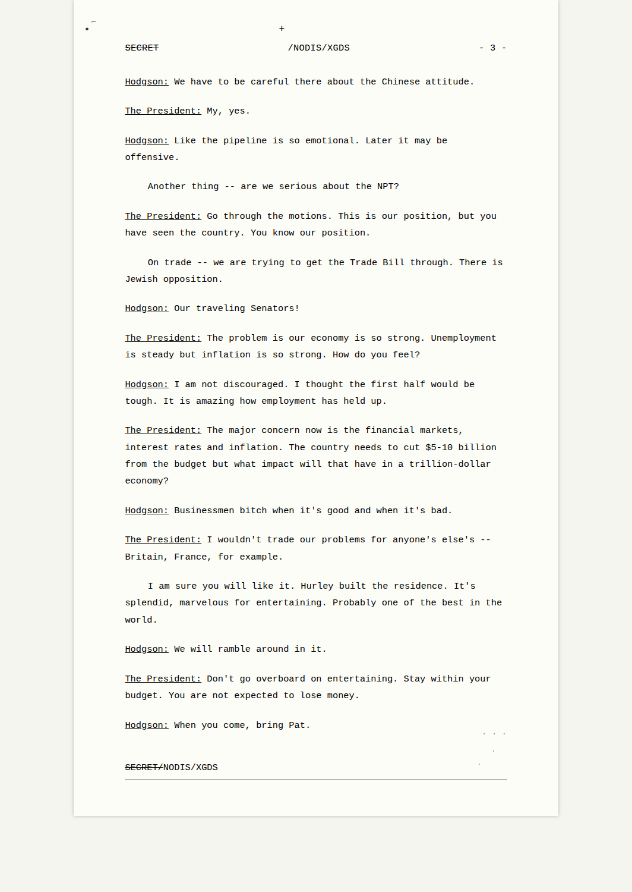•
—
+
SECRET/NODIS/XGDS - 3 -
Hodgson: We have to be careful there about the Chinese attitude.
The President: My, yes.
Hodgson: Like the pipeline is so emotional. Later it may be offensive.
Another thing -- are we serious about the NPT?
The President: Go through the motions. This is our position, but you have seen the country. You know our position.
On trade -- we are trying to get the Trade Bill through. There is Jewish opposition.
Hodgson: Our traveling Senators!
The President: The problem is our economy is so strong. Unemployment is steady but inflation is so strong. How do you feel?
Hodgson: I am not discouraged. I thought the first half would be tough. It is amazing how employment has held up.
The President: The major concern now is the financial markets, interest rates and inflation. The country needs to cut $5-10 billion from the budget but what impact will that have in a trillion-dollar economy?
Hodgson: Businessmen bitch when it's good and when it's bad.
The President: I wouldn't trade our problems for anyone's else's -- Britain, France, for example.
I am sure you will like it. Hurley built the residence. It's splendid, marvelous for entertaining. Probably one of the best in the world.
Hodgson: We will ramble around in it.
The President: Don't go overboard on entertaining. Stay within your budget. You are not expected to lose money.
Hodgson: When you come, bring Pat.
· · ·
·
·
SECRET/NODIS/XGDS